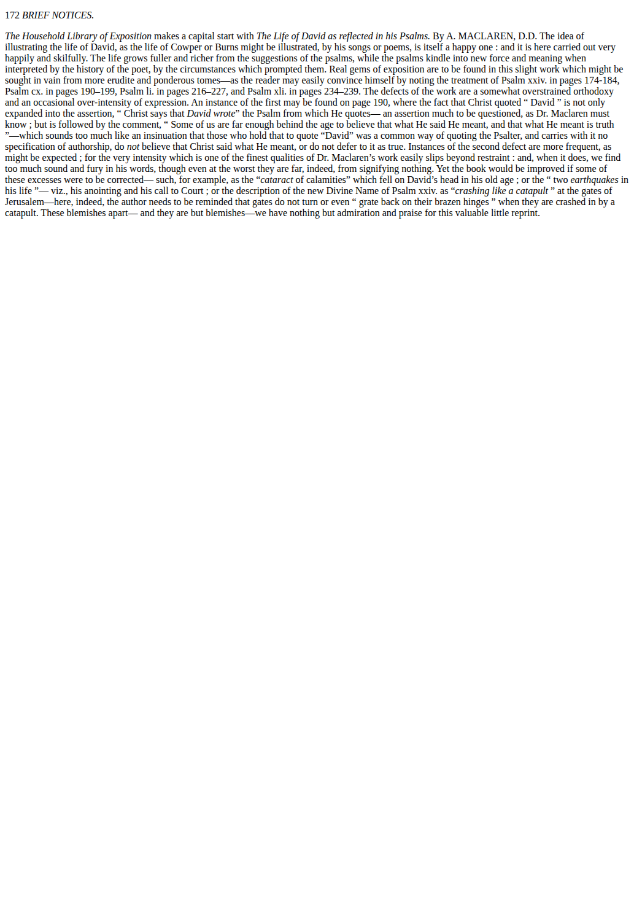172 BRIEF NOTICES.
The Household Library of Exposition makes a capital start with The Life of David as reflected in his Psalms. By A. MACLAREN, D.D. The idea of illustrating the life of David, as the life of Cowper or Burns might be illustrated, by his songs or poems, is itself a happy one : and it is here carried out very happily and skilfully. The life grows fuller and richer from the suggestions of the psalms, while the psalms kindle into new force and meaning when interpreted by the history of the poet, by the circumstances which prompted them. Real gems of exposition are to be found in this slight work which might be sought in vain from more erudite and ponderous tomes—as the reader may easily convince himself by noting the treatment of Psalm xxiv. in pages 174-184, Psalm cx. in pages 190–199, Psalm li. in pages 216–227, and Psalm xli. in pages 234–239. The defects of the work are a somewhat overstrained orthodoxy and an occasional over-intensity of expression. An instance of the first may be found on page 190, where the fact that Christ quoted “ David ” is not only expanded into the assertion, “ Christ says that David wrote” the Psalm from which He quotes— an assertion much to be questioned, as Dr. Maclaren must know ; but is followed by the comment, “ Some of us are far enough behind the age to believe that what He said He meant, and that what He meant is truth ”—which sounds too much like an insinuation that those who hold that to quote “David” was a common way of quoting the Psalter, and carries with it no specification of authorship, do not believe that Christ said what He meant, or do not defer to it as true. Instances of the second defect are more frequent, as might be expected ; for the very intensity which is one of the finest qualities of Dr. Maclaren’s work easily slips beyond restraint : and, when it does, we find too much sound and fury in his words, though even at the worst they are far, indeed, from signifying nothing. Yet the book would be improved if some of these excesses were to be corrected— such, for example, as the “cataract of calamities” which fell on David’s head in his old age ; or the “ two earthquakes in his life ”— viz., his anointing and his call to Court ; or the description of the new Divine Name of Psalm xxiv. as “crashing like a catapult ” at the gates of Jerusalem—here, indeed, the author needs to be reminded that gates do not turn or even “ grate back on their brazen hinges ” when they are crashed in by a catapult. These blemishes apart— and they are but blemishes—we have nothing but admiration and praise for this valuable little reprint.